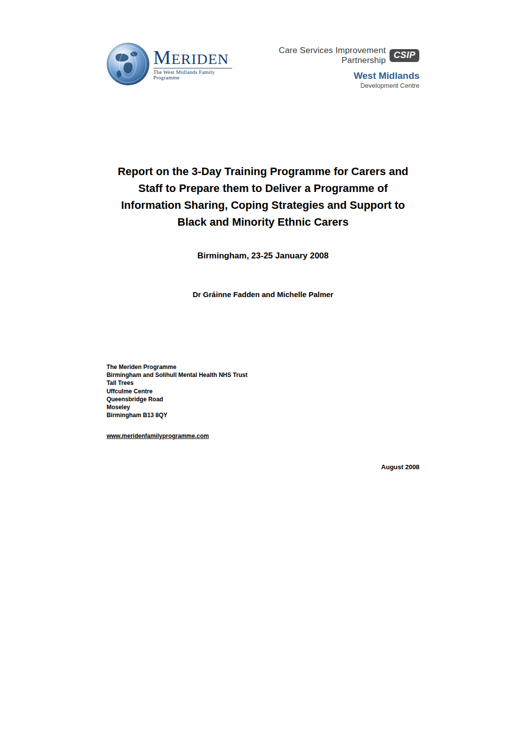MERIDEN The West Midlands Family Programme
Care Services Improvement Partnership CSIP
West Midlands
Development Centre
Report on the 3-Day Training Programme for Carers and Staff to Prepare them to Deliver a Programme of Information Sharing, Coping Strategies and Support to Black and Minority Ethnic Carers
Birmingham, 23-25 January 2008
Dr Gráinne Fadden and Michelle Palmer
The Meriden Programme
Birmingham and Solihull Mental Health NHS Trust
Tall Trees
Uffculme Centre
Queensbridge Road
Moseley
Birmingham B13 8QY
www.meridenfamilyprogramme.com
August 2008